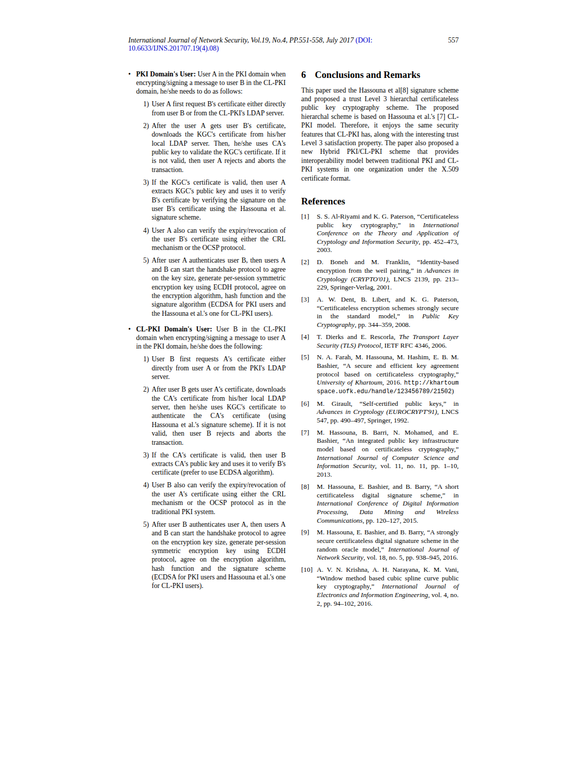International Journal of Network Security, Vol.19, No.4, PP.551-558, July 2017 (DOI: 10.6633/IJNS.201707.19(4).08)
557
PKI Domain's User: User A in the PKI domain when encrypting/signing a message to user B in the CL-PKI domain, he/she needs to do as follows:
User A first request B's certificate either directly from user B or from the CL-PKI's LDAP server.
After the user A gets user B's certificate, downloads the KGC's certificate from his/her local LDAP server. Then, he/she uses CA's public key to validate the KGC's certificate. If it is not valid, then user A rejects and aborts the transaction.
If the KGC's certificate is valid, then user A extracts KGC's public key and uses it to verify B's certificate by verifying the signature on the user B's certificate using the Hassouna et al. signature scheme.
User A also can verify the expiry/revocation of the user B's certificate using either the CRL mechanism or the OCSP protocol.
After user A authenticates user B, then users A and B can start the handshake protocol to agree on the key size, generate per-session symmetric encryption key using ECDH protocol, agree on the encryption algorithm, hash function and the signature algorithm (ECDSA for PKI users and the Hassouna et al.'s one for CL-PKI users).
CL-PKI Domain's User: User B in the CL-PKI domain when encrypting/signing a message to user A in the PKI domain, he/she does the following:
User B first requests A's certificate either directly from user A or from the PKI's LDAP server.
After user B gets user A's certificate, downloads the CA's certificate from his/her local LDAP server, then he/she uses KGC's certificate to authenticate the CA's certificate (using Hassouna et al.'s signature scheme). If it is not valid, then user B rejects and aborts the transaction.
If the CA's certificate is valid, then user B extracts CA's public key and uses it to verify B's certificate (prefer to use ECDSA algorithm).
User B also can verify the expiry/revocation of the user A's certificate using either the CRL mechanism or the OCSP protocol as in the traditional PKI system.
After user B authenticates user A, then users A and B can start the handshake protocol to agree on the encryption key size, generate per-session symmetric encryption key using ECDH protocol, agree on the encryption algorithm, hash function and the signature scheme (ECDSA for PKI users and Hassouna et al.'s one for CL-PKI users).
6 Conclusions and Remarks
This paper used the Hassouna et al[8] signature scheme and proposed a trust Level 3 hierarchal certificateless public key cryptography scheme. The proposed hierarchal scheme is based on Hassouna et al.'s [7] CL-PKI model. Therefore, it enjoys the same security features that CL-PKI has, along with the interesting trust Level 3 satisfaction property. The paper also proposed a new Hybrid PKI/CL-PKI scheme that provides interoperability model between traditional PKI and CL-PKI systems in one organization under the X.509 certificate format.
References
[1] S. S. Al-Riyami and K. G. Paterson, “Certificateless public key cryptography,” in International Conference on the Theory and Application of Cryptology and Information Security, pp. 452–473, 2003.
[2] D. Boneh and M. Franklin, “Identity-based encryption from the weil pairing,” in Advances in Cryptology (CRYPTO'01), LNCS 2139, pp. 213–229, Springer-Verlag, 2001.
[3] A. W. Dent, B. Libert, and K. G. Paterson, “Certificateless encryption schemes strongly secure in the standard model,” in Public Key Cryptography, pp. 344–359, 2008.
[4] T. Dierks and E. Rescorla, The Transport Layer Security (TLS) Protocol, IETF RFC 4346, 2006.
[5] N. A. Farah, M. Hassouna, M. Hashim, E. B. M. Bashier, “A secure and efficient key agreement protocol based on certificateless cryptography,” University of Khartoum, 2016. http://khartoumspace.uofk.edu/handle/123456789/21502)
[6] M. Girault, “Self-certified public keys,” in Advances in Cryptology (EUROCRYPT'91), LNCS 547, pp. 490–497, Springer, 1992.
[7] M. Hassouna, B. Barri, N. Mohamed, and E. Bashier, “An integrated public key infrastructure model based on certificateless cryptography,” International Journal of Computer Science and Information Security, vol. 11, no. 11, pp. 1–10, 2013.
[8] M. Hassouna, E. Bashier, and B. Barry, “A short certificateless digital signature scheme,” in International Conference of Digital Information Processing, Data Mining and Wireless Communications, pp. 120–127, 2015.
[9] M. Hassouna, E. Bashier, and B. Barry, “A strongly secure certificateless digital signature scheme in the random oracle model,” International Journal of Network Security, vol. 18, no. 5, pp. 938–945, 2016.
[10] A. V. N. Krishna, A. H. Narayana, K. M. Vani, “Window method based cubic spline curve public key cryptography,” International Journal of Electronics and Information Engineering, vol. 4, no. 2, pp. 94–102, 2016.